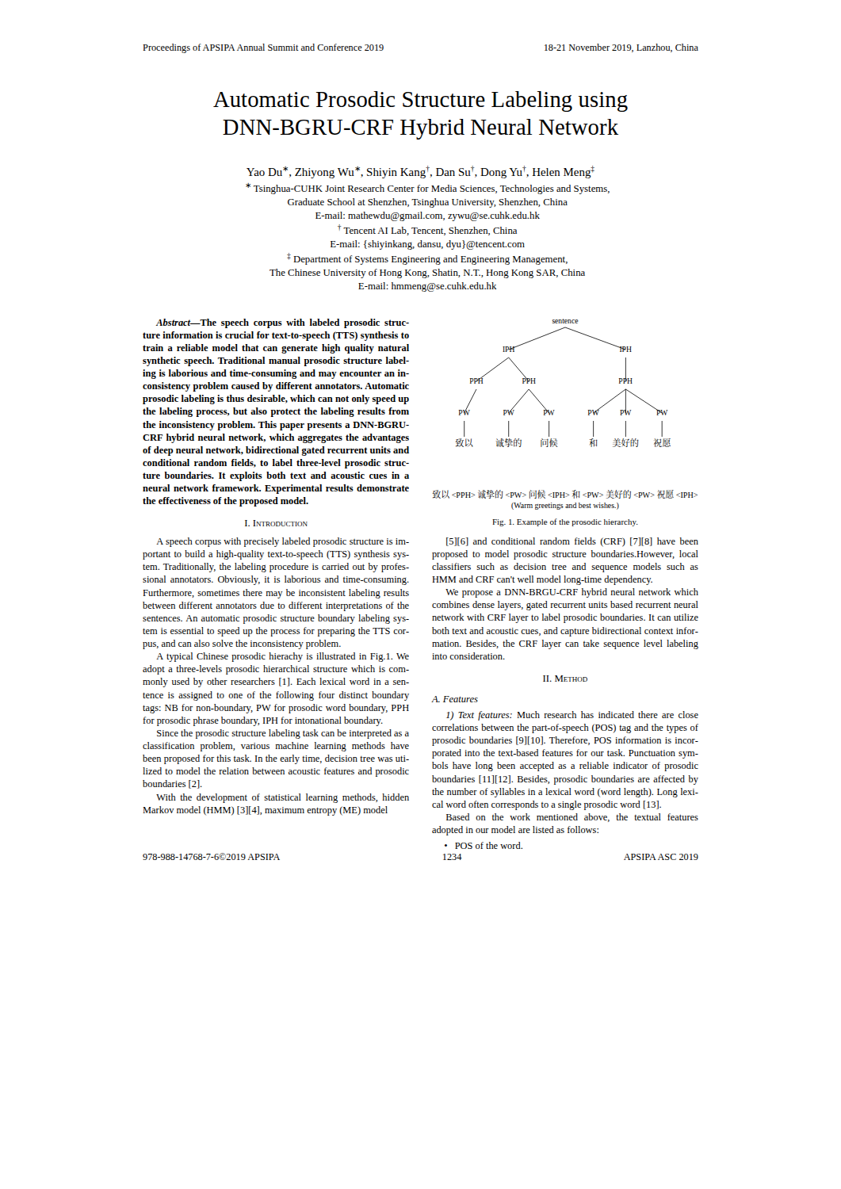Proceedings of APSIPA Annual Summit and Conference 2019
18-21 November 2019, Lanzhou, China
Automatic Prosodic Structure Labeling using
DNN-BGRU-CRF Hybrid Neural Network
Yao Du∗, Zhiyong Wu∗, Shiyin Kang†, Dan Su†, Dong Yu†, Helen Meng‡
∗ Tsinghua-CUHK Joint Research Center for Media Sciences, Technologies and Systems,
Graduate School at Shenzhen, Tsinghua University, Shenzhen, China
E-mail: mathewdu@gmail.com, zywu@se.cuhk.edu.hk
† Tencent AI Lab, Tencent, Shenzhen, China
E-mail: {shiyinkang, dansu, dyu}@tencent.com
‡ Department of Systems Engineering and Engineering Management,
The Chinese University of Hong Kong, Shatin, N.T., Hong Kong SAR, China
E-mail: hmmeng@se.cuhk.edu.hk
Abstract—The speech corpus with labeled prosodic structure information is crucial for text-to-speech (TTS) synthesis to train a reliable model that can generate high quality natural synthetic speech. Traditional manual prosodic structure labeling is laborious and time-consuming and may encounter an inconsistency problem caused by different annotators. Automatic prosodic labeling is thus desirable, which can not only speed up the labeling process, but also protect the labeling results from the inconsistency problem. This paper presents a DNN-BGRU-CRF hybrid neural network, which aggregates the advantages of deep neural network, bidirectional gated recurrent units and conditional random fields, to label three-level prosodic structure boundaries. It exploits both text and acoustic cues in a neural network framework. Experimental results demonstrate the effectiveness of the proposed model.
I. Introduction
A speech corpus with precisely labeled prosodic structure is important to build a high-quality text-to-speech (TTS) synthesis system. Traditionally, the labeling procedure is carried out by professional annotators. Obviously, it is laborious and time-consuming. Furthermore, sometimes there may be inconsistent labeling results between different annotators due to different interpretations of the sentences. An automatic prosodic structure boundary labeling system is essential to speed up the process for preparing the TTS corpus, and can also solve the inconsistency problem.
A typical Chinese prosodic hierachy is illustrated in Fig.1. We adopt a three-levels prosodic hierarchical structure which is commonly used by other researchers [1]. Each lexical word in a sentence is assigned to one of the following four distinct boundary tags: NB for non-boundary, PW for prosodic word boundary, PPH for prosodic phrase boundary, IPH for intonational boundary.
Since the prosodic structure labeling task can be interpreted as a classification problem, various machine learning methods have been proposed for this task. In the early time, decision tree was utilized to model the relation between acoustic features and prosodic boundaries [2].
With the development of statistical learning methods, hidden Markov model (HMM) [3][4], maximum entropy (ME) model
sentence
IPH
IPH
PPH
PPH
PPH
PW
PW
PW
PW
PW
PW
致以
诚挚的
问候
和
美好的
祝愿
致以 <PPH> 诚挚的 <PW> 问候 <IPH> 和 <PW> 美好的 <PW> 祝愿 <IPH>
(Warm greetings and best wishes.)
Fig. 1. Example of the prosodic hierarchy.
[5][6] and conditional random fields (CRF) [7][8] have been proposed to model prosodic structure boundaries.However, local classifiers such as decision tree and sequence models such as HMM and CRF can't well model long-time dependency.
We propose a DNN-BRGU-CRF hybrid neural network which combines dense layers, gated recurrent units based recurrent neural network with CRF layer to label prosodic boundaries. It can utilize both text and acoustic cues, and capture bidirectional context information. Besides, the CRF layer can take sequence level labeling into consideration.
II. Method
A. Features
1) Text features: Much research has indicated there are close correlations between the part-of-speech (POS) tag and the types of prosodic boundaries [9][10]. Therefore, POS information is incorporated into the text-based features for our task. Punctuation symbols have long been accepted as a reliable indicator of prosodic boundaries [11][12]. Besides, prosodic boundaries are affected by the number of syllables in a lexical word (word length). Long lexical word often corresponds to a single prosodic word [13].
Based on the work mentioned above, the textual features adopted in our model are listed as follows:
POS of the word.
978-988-14768-7-6©2019 APSIPA
1234
APSIPA ASC 2019